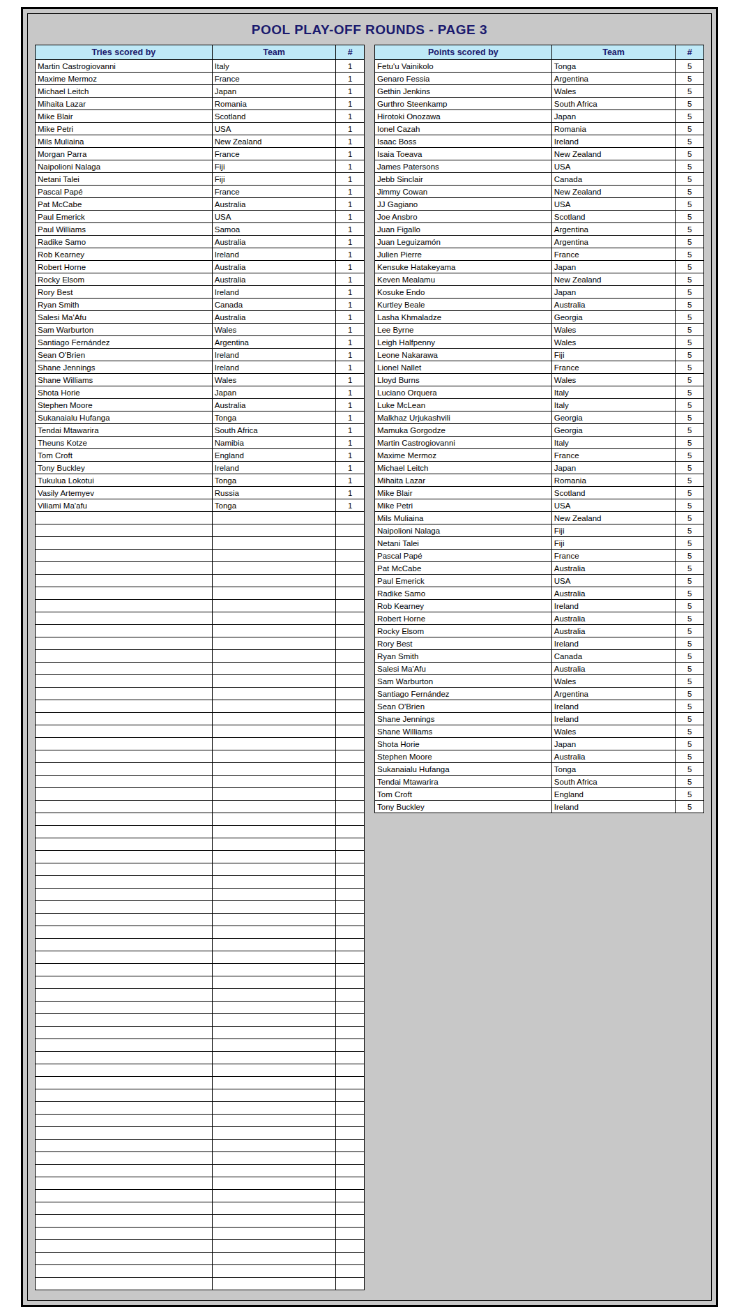POOL PLAY-OFF ROUNDS - PAGE 3
| Tries scored by | Team | # |
| --- | --- | --- |
| Martin Castrogiovanni | Italy | 1 |
| Maxime Mermoz | France | 1 |
| Michael Leitch | Japan | 1 |
| Mihaita Lazar | Romania | 1 |
| Mike Blair | Scotland | 1 |
| Mike Petri | USA | 1 |
| Mils Muliaina | New Zealand | 1 |
| Morgan Parra | France | 1 |
| Naipolioni Nalaga | Fiji | 1 |
| Netani Talei | Fiji | 1 |
| Pascal Papé | France | 1 |
| Pat McCabe | Australia | 1 |
| Paul Emerick | USA | 1 |
| Paul Williams | Samoa | 1 |
| Radike Samo | Australia | 1 |
| Rob Kearney | Ireland | 1 |
| Robert Horne | Australia | 1 |
| Rocky Elsom | Australia | 1 |
| Rory Best | Ireland | 1 |
| Ryan Smith | Canada | 1 |
| Salesi Ma'Afu | Australia | 1 |
| Sam Warburton | Wales | 1 |
| Santiago Fernández | Argentina | 1 |
| Sean O'Brien | Ireland | 1 |
| Shane Jennings | Ireland | 1 |
| Shane Williams | Wales | 1 |
| Shota Horie | Japan | 1 |
| Stephen Moore | Australia | 1 |
| Sukanaialu Hufanga | Tonga | 1 |
| Tendai Mtawarira | South Africa | 1 |
| Theuns Kotze | Namibia | 1 |
| Tom Croft | England | 1 |
| Tony Buckley | Ireland | 1 |
| Tukulua Lokotui | Tonga | 1 |
| Vasily Artemyev | Russia | 1 |
| Viliami Ma'afu | Tonga | 1 |
| Points scored by | Team | # |
| --- | --- | --- |
| Fetu'u Vainikolo | Tonga | 5 |
| Genaro Fessia | Argentina | 5 |
| Gethin Jenkins | Wales | 5 |
| Gurthro Steenkamp | South Africa | 5 |
| Hirotoki Onozawa | Japan | 5 |
| Ionel Cazah | Romania | 5 |
| Isaac Boss | Ireland | 5 |
| Isaia Toeava | New Zealand | 5 |
| James Patersons | USA | 5 |
| Jebb Sinclair | Canada | 5 |
| Jimmy Cowan | New Zealand | 5 |
| JJ Gagiano | USA | 5 |
| Joe Ansbro | Scotland | 5 |
| Juan Figallo | Argentina | 5 |
| Juan Leguizamón | Argentina | 5 |
| Julien Pierre | France | 5 |
| Kensuke Hatakeyama | Japan | 5 |
| Keven Mealamu | New Zealand | 5 |
| Kosuke Endo | Japan | 5 |
| Kurtley Beale | Australia | 5 |
| Lasha Khmaladze | Georgia | 5 |
| Lee Byrne | Wales | 5 |
| Leigh Halfpenny | Wales | 5 |
| Leone Nakarawa | Fiji | 5 |
| Lionel Nallet | France | 5 |
| Lloyd Burns | Wales | 5 |
| Luciano Orquera | Italy | 5 |
| Luke McLean | Italy | 5 |
| Malkhaz Urjukashvili | Georgia | 5 |
| Mamuka Gorgodze | Georgia | 5 |
| Martin Castrogiovanni | Italy | 5 |
| Maxime Mermoz | France | 5 |
| Michael Leitch | Japan | 5 |
| Mihaita Lazar | Romania | 5 |
| Mike Blair | Scotland | 5 |
| Mike Petri | USA | 5 |
| Mils Muliaina | New Zealand | 5 |
| Naipolioni Nalaga | Fiji | 5 |
| Netani Talei | Fiji | 5 |
| Pascal Papé | France | 5 |
| Pat McCabe | Australia | 5 |
| Paul Emerick | USA | 5 |
| Radike Samo | Australia | 5 |
| Rob Kearney | Ireland | 5 |
| Robert Horne | Australia | 5 |
| Rocky Elsom | Australia | 5 |
| Rory Best | Ireland | 5 |
| Ryan Smith | Canada | 5 |
| Salesi Ma'Afu | Australia | 5 |
| Sam Warburton | Wales | 5 |
| Santiago Fernández | Argentina | 5 |
| Sean O'Brien | Ireland | 5 |
| Shane Jennings | Ireland | 5 |
| Shane Williams | Wales | 5 |
| Shota Horie | Japan | 5 |
| Stephen Moore | Australia | 5 |
| Sukanaialu Hufanga | Tonga | 5 |
| Tendai Mtawarira | South Africa | 5 |
| Tom Croft | England | 5 |
| Tony Buckley | Ireland | 5 |